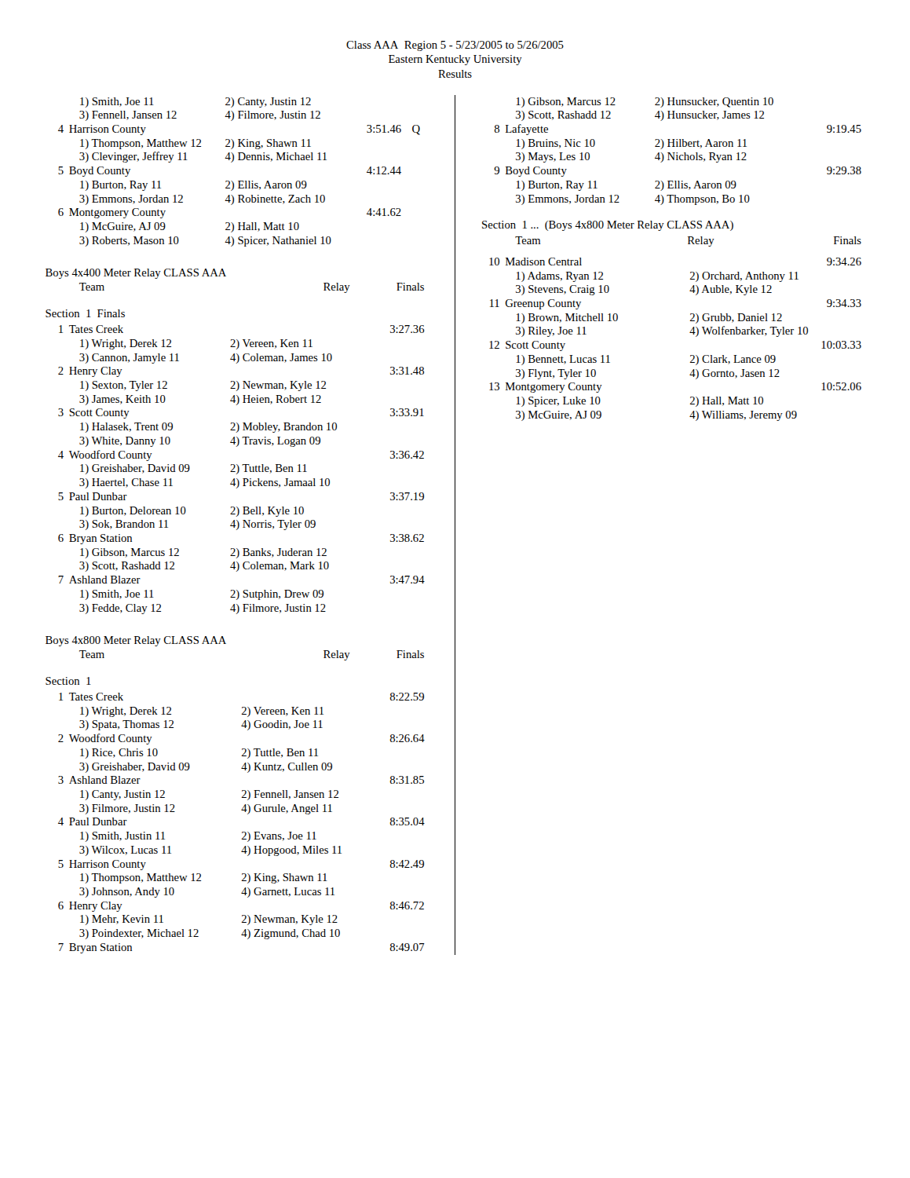Class AAA Region 5 - 5/23/2005 to 5/26/2005
Eastern Kentucky University
Results
| | 1) Smith, Joe 11 | 2) Canty, Justin 12 | | |
| | 3) Fennell, Jansen 12 | 4) Filmore, Justin 12 | | |
| 4 | Harrison County | | 3:51.46 | Q |
| | 1) Thompson, Matthew 12 | 2) King, Shawn 11 | | |
| | 3) Clevinger, Jeffrey 11 | 4) Dennis, Michael 11 | | |
| 5 | Boyd County | | 4:12.44 | |
| | 1) Burton, Ray 11 | 2) Ellis, Aaron 09 | | |
| | 3) Emmons, Jordan 12 | 4) Robinette, Zach 10 | | |
| 6 | Montgomery County | | 4:41.62 | |
| | 1) McGuire, AJ 09 | 2) Hall, Matt 10 | | |
| | 3) Roberts, Mason 10 | 4) Spicer, Nathaniel 10 | | |
Boys 4x400 Meter Relay CLASS AAA
| | Team | Relay | Finals |
Section 1 Finals
| 1 | Tates Creek | | 3:27.36 |
| | 1) Wright, Derek 12 | 2) Vereen, Ken 11 | |
| | 3) Cannon, Jamyle 11 | 4) Coleman, James 10 | |
| 2 | Henry Clay | | 3:31.48 |
| | 1) Sexton, Tyler 12 | 2) Newman, Kyle 12 | |
| | 3) James, Keith 10 | 4) Heien, Robert 12 | |
| 3 | Scott County | | 3:33.91 |
| | 1) Halasek, Trent 09 | 2) Mobley, Brandon 10 | |
| | 3) White, Danny 10 | 4) Travis, Logan 09 | |
| 4 | Woodford County | | 3:36.42 |
| | 1) Greishaber, David 09 | 2) Tuttle, Ben 11 | |
| | 3) Haertel, Chase 11 | 4) Pickens, Jamaal 10 | |
| 5 | Paul Dunbar | | 3:37.19 |
| | 1) Burton, Delorean 10 | 2) Bell, Kyle 10 | |
| | 3) Sok, Brandon 11 | 4) Norris, Tyler 09 | |
| 6 | Bryan Station | | 3:38.62 |
| | 1) Gibson, Marcus 12 | 2) Banks, Juderan 12 | |
| | 3) Scott, Rashadd 12 | 4) Coleman, Mark 10 | |
| 7 | Ashland Blazer | | 3:47.94 |
| | 1) Smith, Joe 11 | 2) Sutphin, Drew 09 | |
| | 3) Fedde, Clay 12 | 4) Filmore, Justin 12 | |
Boys 4x800 Meter Relay CLASS AAA
| | Team | Relay | Finals |
Section 1
| 1 | Tates Creek | | 8:22.59 |
| | 1) Wright, Derek 12 | 2) Vereen, Ken 11 | |
| | 3) Spata, Thomas 12 | 4) Goodin, Joe 11 | |
| 2 | Woodford County | | 8:26.64 |
| | 1) Rice, Chris 10 | 2) Tuttle, Ben 11 | |
| | 3) Greishaber, David 09 | 4) Kuntz, Cullen 09 | |
| 3 | Ashland Blazer | | 8:31.85 |
| | 1) Canty, Justin 12 | 2) Fennell, Jansen 12 | |
| | 3) Filmore, Justin 12 | 4) Gurule, Angel 11 | |
| 4 | Paul Dunbar | | 8:35.04 |
| | 1) Smith, Justin 11 | 2) Evans, Joe 11 | |
| | 3) Wilcox, Lucas 11 | 4) Hopgood, Miles 11 | |
| 5 | Harrison County | | 8:42.49 |
| | 1) Thompson, Matthew 12 | 2) King, Shawn 11 | |
| | 3) Johnson, Andy 10 | 4) Garnett, Lucas 11 | |
| 6 | Henry Clay | | 8:46.72 |
| | 1) Mehr, Kevin 11 | 2) Newman, Kyle 12 | |
| | 3) Poindexter, Michael 12 | 4) Zigmund, Chad 10 | |
| 7 | Bryan Station | | 8:49.07 |
| | 1) Gibson, Marcus 12 | 2) Hunsucker, Quentin 10 | |
| | 3) Scott, Rashadd 12 | 4) Hunsucker, James 12 | |
| 8 | Lafayette | | 9:19.45 |
| | 1) Bruins, Nic 10 | 2) Hilbert, Aaron 11 | |
| | 3) Mays, Les 10 | 4) Nichols, Ryan 12 | |
| 9 | Boyd County | | 9:29.38 |
| | 1) Burton, Ray 11 | 2) Ellis, Aaron 09 | |
| | 3) Emmons, Jordan 12 | 4) Thompson, Bo 10 | |
Section 1 ... (Boys 4x800 Meter Relay CLASS AAA)
| | Team | Relay | Finals |
| 10 | Madison Central | | 9:34.26 |
| | 1) Adams, Ryan 12 | 2) Orchard, Anthony 11 | |
| | 3) Stevens, Craig 10 | 4) Auble, Kyle 12 | |
| 11 | Greenup County | | 9:34.33 |
| | 1) Brown, Mitchell 10 | 2) Grubb, Daniel 12 | |
| | 3) Riley, Joe 11 | 4) Wolfenbarker, Tyler 10 | |
| 12 | Scott County | | 10:03.33 |
| | 1) Bennett, Lucas 11 | 2) Clark, Lance 09 | |
| | 3) Flynt, Tyler 10 | 4) Gornto, Jasen 12 | |
| 13 | Montgomery County | | 10:52.06 |
| | 1) Spicer, Luke 10 | 2) Hall, Matt 10 | |
| | 3) McGuire, AJ 09 | 4) Williams, Jeremy 09 | |